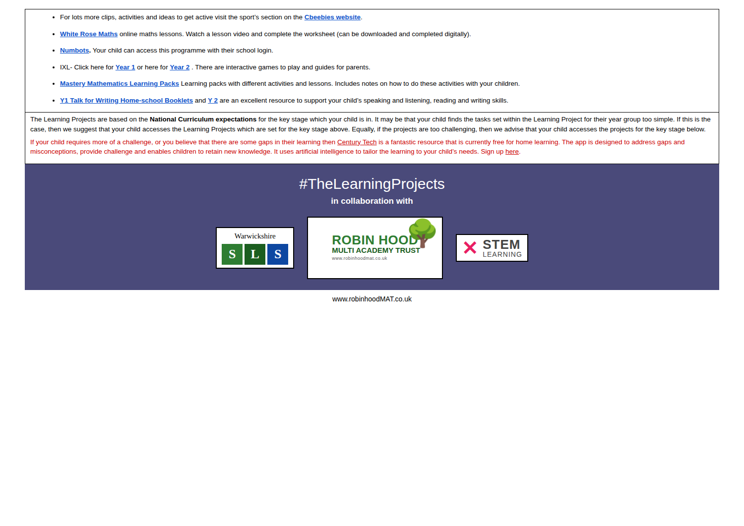For lots more clips, activities and ideas to get active visit the sport’s section on the Cbeebies website.
White Rose Maths online maths lessons. Watch a lesson video and complete the worksheet (can be downloaded and completed digitally).
Numbots. Your child can access this programme with their school login.
IXL- Click here for Year 1 or here for Year 2 . There are interactive games to play and guides for parents.
Mastery Mathematics Learning Packs Learning packs with different activities and lessons. Includes notes on how to do these activities with your children.
Y1 Talk for Writing Home-school Booklets and Y 2 are an excellent resource to support your child’s speaking and listening, reading and writing skills.
The Learning Projects are based on the National Curriculum expectations for the key stage which your child is in. It may be that your child finds the tasks set within the Learning Project for their year group too simple. If this is the case, then we suggest that your child accesses the Learning Projects which are set for the key stage above. Equally, if the projects are too challenging, then we advise that your child accesses the projects for the key stage below.
If your child requires more of a challenge, or you believe that there are some gaps in their learning then Century Tech is a fantastic resource that is currently free for home learning. The app is designed to address gaps and misconceptions, provide challenge and enables children to retain new knowledge. It uses artificial intelligence to tailor the learning to your child’s needs. Sign up here.
#TheLearningProjects
in collaboration with
Warwickshire
SLS
🌳
ROBIN HOOD
MULTI ACADEMY TRUST
www.robinhoodmat.co.uk
✕
STEM
LEARNING
www.robinhoodMAT.co.uk